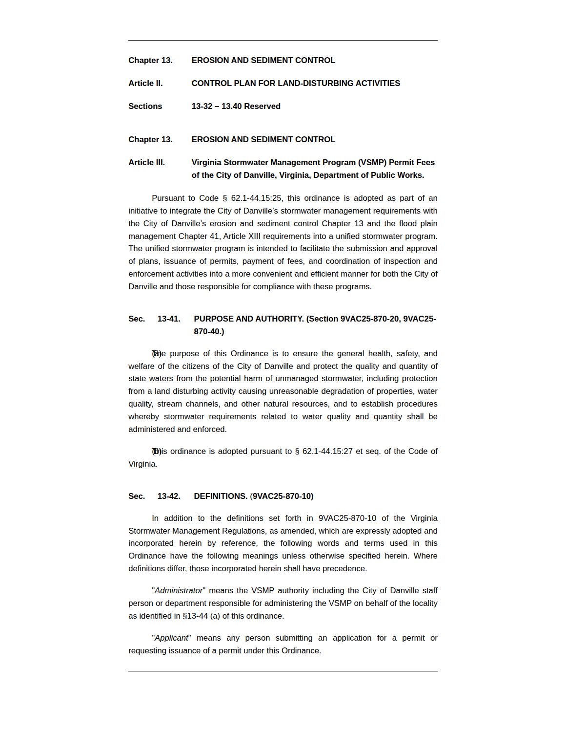Chapter 13.
EROSION AND SEDIMENT CONTROL
Article II.
CONTROL PLAN FOR LAND-DISTURBING ACTIVITIES
Sections
13-32 – 13.40 Reserved
Chapter 13.
EROSION AND SEDIMENT CONTROL
Article III.
Virginia Stormwater Management Program (VSMP) Permit Fees of the City of Danville, Virginia, Department of Public Works.
Pursuant to Code § 62.1-44.15:25, this ordinance is adopted as part of an initiative to integrate the City of Danville’s stormwater management requirements with the City of Danville’s erosion and sediment control Chapter 13 and the flood plain management Chapter 41, Article XIII requirements into a unified stormwater program. The unified stormwater program is intended to facilitate the submission and approval of plans, issuance of permits, payment of fees, and coordination of inspection and enforcement activities into a more convenient and efficient manner for both the City of Danville and those responsible for compliance with these programs.
Sec.
13-41.
PURPOSE AND AUTHORITY. (Section 9VAC25-870-20, 9VAC25-870-40.)
(a) The purpose of this Ordinance is to ensure the general health, safety, and welfare of the citizens of the City of Danville and protect the quality and quantity of state waters from the potential harm of unmanaged stormwater, including protection from a land disturbing activity causing unreasonable degradation of properties, water quality, stream channels, and other natural resources, and to establish procedures whereby stormwater requirements related to water quality and quantity shall be administered and enforced.
(b) This ordinance is adopted pursuant to § 62.1-44.15:27 et seq. of the Code of Virginia.
Sec.
13-42.
DEFINITIONS. (9VAC25-870-10)
In addition to the definitions set forth in 9VAC25-870-10 of the Virginia Stormwater Management Regulations, as amended, which are expressly adopted and incorporated herein by reference, the following words and terms used in this Ordinance have the following meanings unless otherwise specified herein. Where definitions differ, those incorporated herein shall have precedence.
"Administrator" means the VSMP authority including the City of Danville staff person or department responsible for administering the VSMP on behalf of the locality as identified in §13-44 (a) of this ordinance.
"Applicant" means any person submitting an application for a permit or requesting issuance of a permit under this Ordinance.